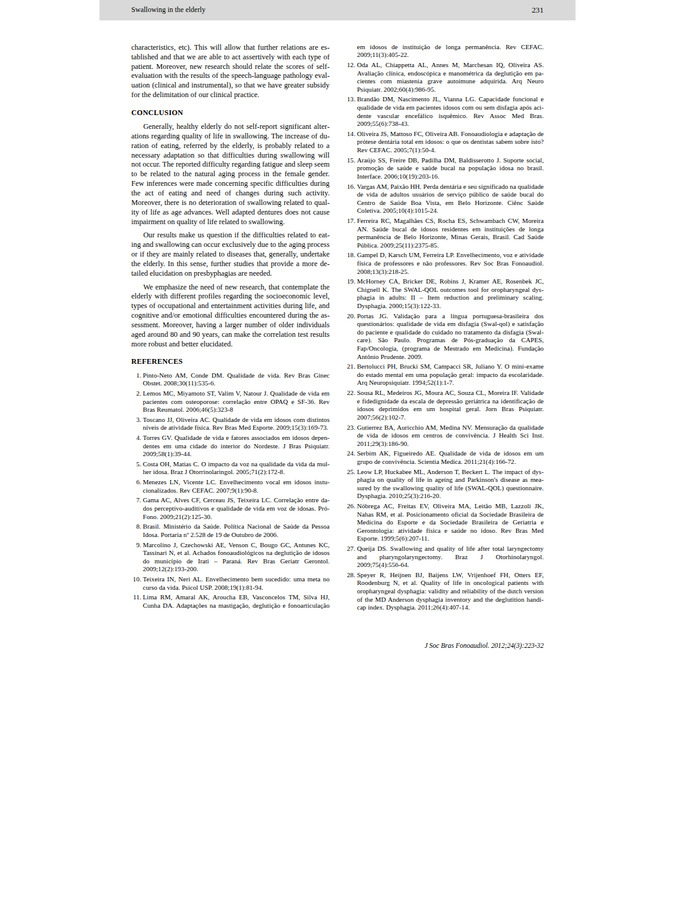Swallowing in the elderly
231
characteristics, etc). This will allow that further relations are established and that we are able to act assertively with each type of patient. Moreover, new research should relate the scores of self-evaluation with the results of the speech-language pathology evaluation (clinical and instrumental), so that we have greater subsidy for the delimitation of our clinical practice.
CONCLUSION
Generally, healthy elderly do not self-report significant alterations regarding quality of life in swallowing. The increase of duration of eating, referred by the elderly, is probably related to a necessary adaptation so that difficulties during swallowing will not occur. The reported difficulty regarding fatigue and sleep seem to be related to the natural aging process in the female gender. Few inferences were made concerning specific difficulties during the act of eating and need of changes during such activity. Moreover, there is no deterioration of swallowing related to quality of life as age advances. Well adapted dentures does not cause impairment on quality of life related to swallowing.
Our results make us question if the difficulties related to eating and swallowing can occur exclusively due to the aging process or if they are mainly related to diseases that, generally, undertake the elderly. In this sense, further studies that provide a more detailed elucidation on presbyphagias are needed.
We emphasize the need of new research, that contemplate the elderly with different profiles regarding the socioeconomic level, types of occupational and entertainment activities during life, and cognitive and/or emotional difficulties encountered during the assessment. Moreover, having a larger number of older individuals aged around 80 and 90 years, can make the correlation test results more robust and better elucidated.
REFERENCES
Pinto-Neto AM, Conde DM. Qualidade de vida. Rev Bras Ginec Obstet. 2008;30(11):535-6.
Lemos MC, Miyamoto ST, Valim V, Natour J. Qualidade de vida em pacientes com osteoporose: correlação entre OPAQ e SF-36. Rev Bras Reumatol. 2006;46(5):323-8
Toscano JJ, Oliveira AC. Qualidade de vida em idosos com distintos níveis de atividade física. Rev Bras Med Esporte. 2009;15(3):169-73.
Torres GV. Qualidade de vida e fatores associados em idosos dependentes em uma cidade do interior do Nordeste. J Bras Psiquiatr. 2009;58(1):39-44.
Costa OH, Matias C. O impacto da voz na qualidade da vida da mulher idosa. Braz J Otorrinolaringol. 2005;71(2):172-8.
Menezes LN, Vicente LC. Envelhecimento vocal em idosos instucionalizados. Rev CEFAC. 2007;9(1):90-8.
Gama AC, Alves CF, Cerceau JS, Teixeira LC. Correlação entre dados perceptivo-auditivos e qualidade de vida em voz de idosas. Pró-Fono. 2009;21(2):125-30.
Brasil. Ministério da Saúde. Política Nacional de Saúde da Pessoa Idosa. Portaria nº 2.528 de 19 de Outubro de 2006.
Marcolino J, Czechowski AE, Venson C, Bougo GC, Antunes KC, Tassinari N, et al. Achados fonoaudiológicos na deglutição de idosos do município de Irati – Paraná. Rev Bras Geriatr Gerontol. 2009;12(2):193-200.
Teixeira IN, Neri AL. Envelhecimento bem sucedido: uma meta no curso da vida. Psicol USP. 2008;19(1):81-94.
Lima RM, Amaral AK, Aroucha EB, Vasconcelos TM, Silva HJ, Cunha DA. Adaptações na mastigação, deglutição e fonoarticulação em idosos de instituição de longa permanência. Rev CEFAC. 2009;11(3):405-22.
Oda AL, Chiappetta AL, Annes M, Marchesan IQ, Oliveira AS. Avaliação clínica, endoscópica e manométrica da deglutição em pacientes com miastenia grave autoimune adquirida. Arq Neuro Psiquiatr. 2002;60(4):986-95.
Brandão DM, Nascimento JL, Vianna LG. Capacidade funcional e qualidade de vida em pacientes idosos com ou sem disfagia após acidente vascular encefálico isquêmico. Rev Assoc Med Bras. 2009;55(6):738-43.
Oliveira JS, Mattoso FC, Oliveira AB. Fonoaudiologia e adaptação de prótese dentária total em idosos: o que os dentistas sabem sobre isto? Rev CEFAC. 2005;7(1):50-4.
Araújo SS, Freire DB, Padilha DM, Baldisserotto J. Suporte social, promoção de saúde e saúde bucal na população idosa no brasil. Interface. 2006;10(19):203-16.
Vargas AM, Paixão HH. Perda dentária e seu significado na qualidade de vida de adultos usuários de serviço público de saúde bucal do Centro de Saúde Boa Vista, em Belo Horizonte. Ciênc Saúde Coletiva. 2005;10(4):1015-24.
Ferreira RC, Magalhães CS, Rocha ES, Schwambach CW, Moreira AN. Saúde bucal de idosos residentes em instituições de longa permanência de Belo Horizonte, Minas Gerais, Brasil. Cad Saúde Pública. 2009;25(11):2375-85.
Gampel D, Karsch UM, Ferreira LP. Envelhecimento, voz e atividade física de professores e não professores. Rev Soc Bras Fonoaudiol. 2008;13(3):218-25.
McHorney CA, Bricker DE, Robins J, Kramer AE, Rosenbek JC, Chignell K. The SWAL-QOL outcomes tool for oropharyngeal dysphagia in adults: II – Item reduction and preliminary scaling. Dysphagia. 2000;15(3):122-33.
Portas JG. Validação para a língua portuguesa-brasileira dos questionários: qualidade de vida em disfagia (Swal-qol) e satisfação do paciente e qualidade do cuidado no tratamento da disfagia (Swal-care). São Paulo. Programas de Pós-graduação da CAPES, Fap/Oncologia, (programa de Mestrado em Medicina). Fundação Antônio Prudente. 2009.
Bertolucci PH, Brucki SM, Campacci SR, Juliano Y. O mini-exame do estado mental em uma população geral: impacto da escolaridade. Arq Neuropsiquiatr. 1994;52(1):1-7.
Sousa RL, Medeiros JG, Moura AC, Souza CL, Moreira IF. Validade e fidedignidade da escala de depressão geriátrica na identificação de idosos deprimidos em um hospital geral. Jorn Bras Psiquiatr. 2007;56(2):102-7.
Gutierrez BA, Auricchio AM, Medina NV. Mensuração da qualidade de vida de idosos em centros de convivência. J Health Sci Inst. 2011;29(3):186-90.
Serbim AK, Figueiredo AE. Qualidade de vida de idosos em um grupo de convivência. Scientia Medica. 2011;21(4):166-72.
Leow LP, Huckabee ML, Anderson T, Beckert L. The impact of dysphagia on quality of life in ageing and Parkinson's disease as measured by the swallowing quality of life (SWAL-QOL) questionnaire. Dysphagia. 2010;25(3):216-20.
Nóbrega AC, Freitas EV, Oliveira MA, Leitão MB, Lazzoli JK, Nahas RM, et al. Posicionamento oficial da Sociedade Brasileira de Medicina do Esporte e da Sociedade Brasileira de Geriatria e Gerontologia: atividade física e saúde no idoso. Rev Bras Med Esporte. 1999;5(6):207-11.
Queija DS. Swallowing and quality of life after total laryngectomy and pharyngolaryngectomy. Braz J Otorhinolaryngol. 2009;75(4):556-64.
Speyer R, Heijnen BJ, Baijens LW, Vrijenhoef FH, Otters EF, Roodenburg N, et al. Quality of life in oncological patients with oropharyngeal dysphagia: validity and reliability of the dutch version of the MD Anderson dysphagia inventory and the deglutition handicap index. Dysphagia. 2011;26(4):407-14.
J Soc Bras Fonoaudiol. 2012;24(3):223-32